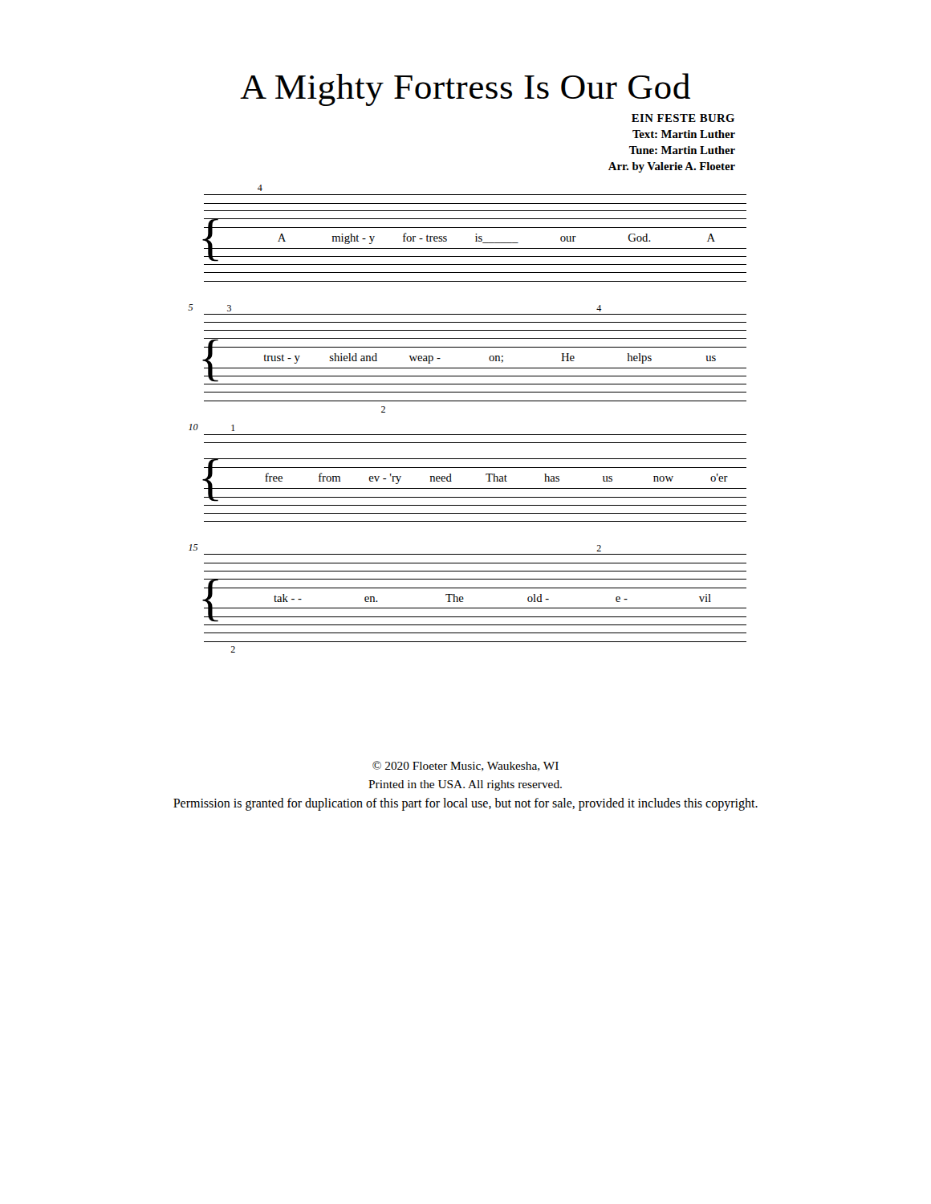A Mighty Fortress Is Our God
EIN FESTE BURG
Text: Martin Luther
Tune: Martin Luther
Arr. by Valerie A. Floeter
4
{
Amight - y for - tress is______our God. A
5 3 4
{
trust - y shield and weap -on; He helps us
2
10 1
{
free from ev - 'ry need That has us now o'er
15 2
{
tak - -en. The old -e -vil
2
© 2020 Floeter Music, Waukesha, WI
Printed in the USA. All rights reserved.
Permission is granted for duplication of this part for local use, but not for sale, provided it includes this copyright.